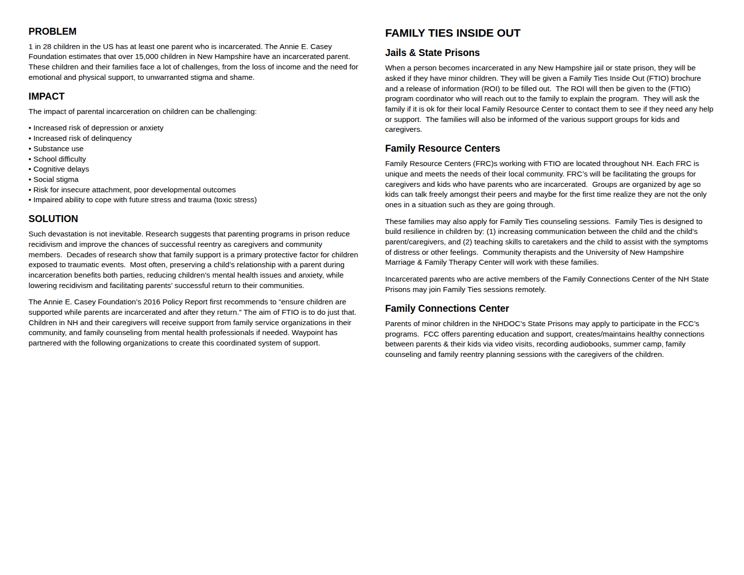PROBLEM
1 in 28 children in the US has at least one parent who is incarcerated. The Annie E. Casey Foundation estimates that over 15,000 children in New Hampshire have an incarcerated parent. These children and their families face a lot of challenges, from the loss of income and the need for emotional and physical support, to unwarranted stigma and shame.
IMPACT
The impact of parental incarceration on children can be challenging:
Increased risk of depression or anxiety
Increased risk of delinquency
Substance use
School difficulty
Cognitive delays
Social stigma
Risk for insecure attachment, poor developmental outcomes
Impaired ability to cope with future stress and trauma (toxic stress)
SOLUTION
Such devastation is not inevitable. Research suggests that parenting programs in prison reduce recidivism and improve the chances of successful reentry as caregivers and community members. Decades of research show that family support is a primary protective factor for children exposed to traumatic events. Most often, preserving a child’s relationship with a parent during incarceration benefits both parties, reducing children’s mental health issues and anxiety, while lowering recidivism and facilitating parents’ successful return to their communities.
The Annie E. Casey Foundation’s 2016 Policy Report first recommends to “ensure children are supported while parents are incarcerated and after they return.” The aim of FTIO is to do just that. Children in NH and their caregivers will receive support from family service organizations in their community, and family counseling from mental health professionals if needed. Waypoint has partnered with the following organizations to create this coordinated system of support.
FAMILY TIES INSIDE OUT
Jails & State Prisons
When a person becomes incarcerated in any New Hampshire jail or state prison, they will be asked if they have minor children. They will be given a Family Ties Inside Out (FTIO) brochure and a release of information (ROI) to be filled out. The ROI will then be given to the (FTIO) program coordinator who will reach out to the family to explain the program. They will ask the family if it is ok for their local Family Resource Center to contact them to see if they need any help or support. The families will also be informed of the various support groups for kids and caregivers.
Family Resource Centers
Family Resource Centers (FRC)s working with FTIO are located throughout NH. Each FRC is unique and meets the needs of their local community. FRC’s will be facilitating the groups for caregivers and kids who have parents who are incarcerated. Groups are organized by age so kids can talk freely amongst their peers and maybe for the first time realize they are not the only ones in a situation such as they are going through.
These families may also apply for Family Ties counseling sessions. Family Ties is designed to build resilience in children by: (1) increasing communication between the child and the child’s parent/caregivers, and (2) teaching skills to caretakers and the child to assist with the symptoms of distress or other feelings. Community therapists and the University of New Hampshire Marriage & Family Therapy Center will work with these families.
Incarcerated parents who are active members of the Family Connections Center of the NH State Prisons may join Family Ties sessions remotely.
Family Connections Center
Parents of minor children in the NHDOC’s State Prisons may apply to participate in the FCC’s programs. FCC offers parenting education and support, creates/maintains healthy connections between parents & their kids via video visits, recording audiobooks, summer camp, family counseling and family reentry planning sessions with the caregivers of the children.